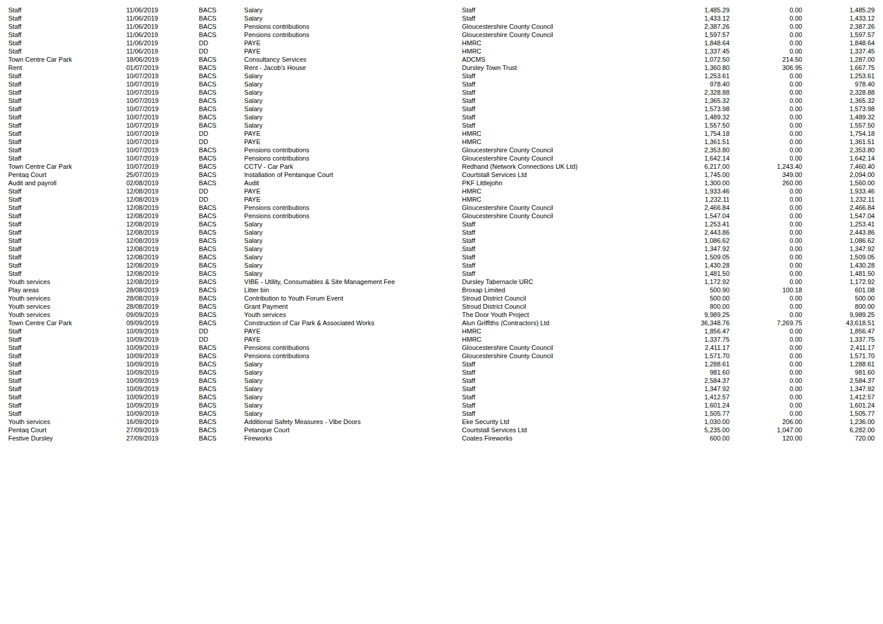| Staff | 11/06/2019 | BACS | Salary | Staff | 1,485.29 | 0.00 | 1,485.29 |
| Staff | 11/06/2019 | BACS | Salary | Staff | 1,433.12 | 0.00 | 1,433.12 |
| Staff | 11/06/2019 | BACS | Pensions contributions | Gloucestershire County Council | 2,387.26 | 0.00 | 2,387.26 |
| Staff | 11/06/2019 | BACS | Pensions contributions | Gloucestershire County Council | 1,597.57 | 0.00 | 1,597.57 |
| Staff | 11/06/2019 | DD | PAYE | HMRC | 1,848.64 | 0.00 | 1,848.64 |
| Staff | 11/06/2019 | DD | PAYE | HMRC | 1,337.45 | 0.00 | 1,337.45 |
| Town Centre Car Park | 18/06/2019 | BACS | Consultancy Services | ADCMS | 1,072.50 | 214.50 | 1,287.00 |
| Rent | 01/07/2019 | BACS | Rent - Jacob's House | Dursley Town Trust | 1,360.80 | 306.95 | 1,667.75 |
| Staff | 10/07/2019 | BACS | Salary | Staff | 1,253.61 | 0.00 | 1,253.61 |
| Staff | 10/07/2019 | BACS | Salary | Staff | 978.40 | 0.00 | 978.40 |
| Staff | 10/07/2019 | BACS | Salary | Staff | 2,328.88 | 0.00 | 2,328.88 |
| Staff | 10/07/2019 | BACS | Salary | Staff | 1,365.32 | 0.00 | 1,365.32 |
| Staff | 10/07/2019 | BACS | Salary | Staff | 1,573.98 | 0.00 | 1,573.98 |
| Staff | 10/07/2019 | BACS | Salary | Staff | 1,489.32 | 0.00 | 1,489.32 |
| Staff | 10/07/2019 | BACS | Salary | Staff | 1,557.50 | 0.00 | 1,557.50 |
| Staff | 10/07/2019 | DD | PAYE | HMRC | 1,754.18 | 0.00 | 1,754.18 |
| Staff | 10/07/2019 | DD | PAYE | HMRC | 1,361.51 | 0.00 | 1,361.51 |
| Staff | 10/07/2019 | BACS | Pensions contributions | Gloucestershire County Council | 2,353.80 | 0.00 | 2,353.80 |
| Staff | 10/07/2019 | BACS | Pensions contributions | Gloucestershire County Council | 1,642.14 | 0.00 | 1,642.14 |
| Town Centre Car Park | 10/07/2019 | BACS | CCTV - Car Park | Redhand (Network Connections UK Ltd) | 6,217.00 | 1,243.40 | 7,460.40 |
| Pentaq Court | 25/07/2019 | BACS | Installation of Pentanque Court | Courtstall Services Ltd | 1,745.00 | 349.00 | 2,094.00 |
| Audit and payroll | 02/08/2019 | BACS | Audit | PKF Littlejohn | 1,300.00 | 260.00 | 1,560.00 |
| Staff | 12/08/2019 | DD | PAYE | HMRC | 1,933.46 | 0.00 | 1,933.46 |
| Staff | 12/08/2019 | DD | PAYE | HMRC | 1,232.11 | 0.00 | 1,232.11 |
| Staff | 12/08/2019 | BACS | Pensions contributions | Gloucestershire County Council | 2,466.84 | 0.00 | 2,466.84 |
| Staff | 12/08/2019 | BACS | Pensions contributions | Gloucestershire County Council | 1,547.04 | 0.00 | 1,547.04 |
| Staff | 12/08/2019 | BACS | Salary | Staff | 1,253.41 | 0.00 | 1,253.41 |
| Staff | 12/08/2019 | BACS | Salary | Staff | 2,443.86 | 0.00 | 2,443.86 |
| Staff | 12/08/2019 | BACS | Salary | Staff | 1,086.62 | 0.00 | 1,086.62 |
| Staff | 12/08/2019 | BACS | Salary | Staff | 1,347.92 | 0.00 | 1,347.92 |
| Staff | 12/08/2019 | BACS | Salary | Staff | 1,509.05 | 0.00 | 1,509.05 |
| Staff | 12/08/2019 | BACS | Salary | Staff | 1,430.28 | 0.00 | 1,430.28 |
| Staff | 12/08/2019 | BACS | Salary | Staff | 1,481.50 | 0.00 | 1,481.50 |
| Youth services | 12/08/2019 | BACS | VIBE - Utility, Consumables & Site Management Fee | Dursley Tabernacle URC | 1,172.92 | 0.00 | 1,172.92 |
| Play areas | 28/08/2019 | BACS | Litter bin | Broxap Limited | 500.90 | 100.18 | 601.08 |
| Youth services | 28/08/2019 | BACS | Contribution to Youth Forum Event | Stroud District Council | 500.00 | 0.00 | 500.00 |
| Youth services | 28/08/2019 | BACS | Grant Payment | Stroud District Council | 800.00 | 0.00 | 800.00 |
| Youth services | 09/09/2019 | BACS | Youth services | The Door Youth Project | 9,989.25 | 0.00 | 9,989.25 |
| Town Centre Car Park | 09/09/2019 | BACS | Construction of Car Park & Associated Works | Alun Griffiths (Contractors) Ltd | 36,348.76 | 7,269.75 | 43,618.51 |
| Staff | 10/09/2019 | DD | PAYE | HMRC | 1,856.47 | 0.00 | 1,856.47 |
| Staff | 10/09/2019 | DD | PAYE | HMRC | 1,337.75 | 0.00 | 1,337.75 |
| Staff | 10/09/2019 | BACS | Pensions contributions | Gloucestershire County Council | 2,411.17 | 0.00 | 2,411.17 |
| Staff | 10/09/2019 | BACS | Pensions contributions | Gloucestershire County Council | 1,571.70 | 0.00 | 1,571.70 |
| Staff | 10/09/2019 | BACS | Salary | Staff | 1,288.61 | 0.00 | 1,288.61 |
| Staff | 10/09/2019 | BACS | Salary | Staff | 981.60 | 0.00 | 981.60 |
| Staff | 10/09/2019 | BACS | Salary | Staff | 2,584.37 | 0.00 | 2,584.37 |
| Staff | 10/09/2019 | BACS | Salary | Staff | 1,347.92 | 0.00 | 1,347.92 |
| Staff | 10/09/2019 | BACS | Salary | Staff | 1,412.57 | 0.00 | 1,412.57 |
| Staff | 10/09/2019 | BACS | Salary | Staff | 1,601.24 | 0.00 | 1,601.24 |
| Staff | 10/09/2019 | BACS | Salary | Staff | 1,505.77 | 0.00 | 1,505.77 |
| Youth services | 16/09/2019 | BACS | Additional Safety Measures - Vibe Doors | Eke Security Ltd | 1,030.00 | 206.00 | 1,236.00 |
| Pentaq Court | 27/09/2019 | BACS | Petanque Court | Courtstall Services Ltd | 5,235.00 | 1,047.00 | 6,282.00 |
| Festive Dursley | 27/09/2019 | BACS | Fireworks | Coates Fireworks | 600.00 | 120.00 | 720.00 |